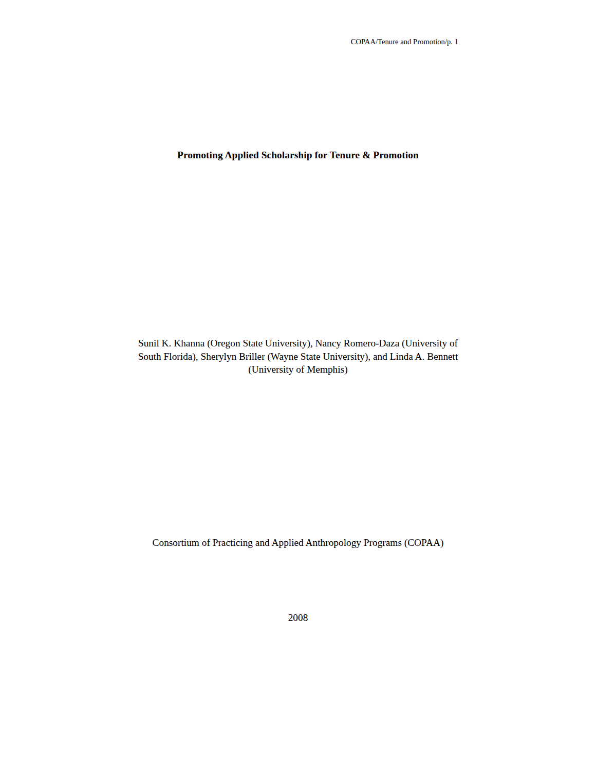COPAA/Tenure and Promotion/p. 1
Promoting Applied Scholarship for Tenure & Promotion
Sunil K. Khanna (Oregon State University), Nancy Romero-Daza (University of South Florida), Sherylyn Briller (Wayne State University), and Linda A. Bennett (University of Memphis)
Consortium of Practicing and Applied Anthropology Programs (COPAA)
2008